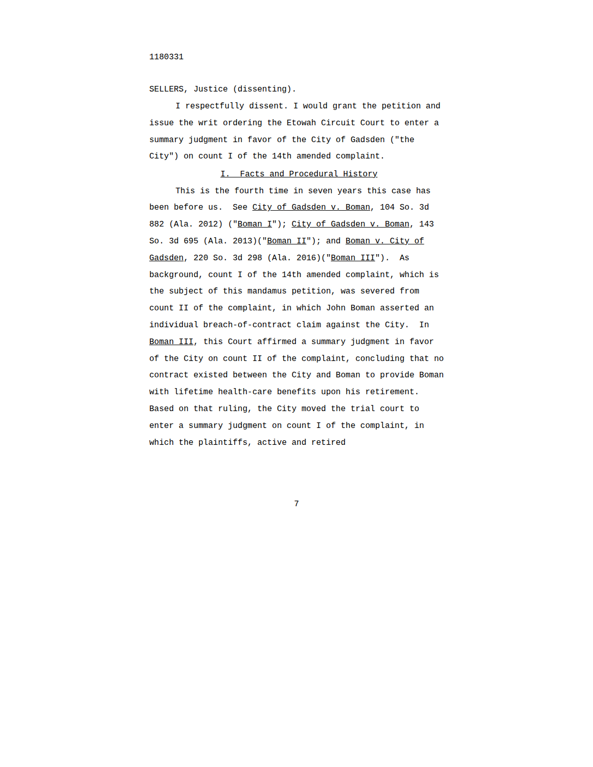1180331
SELLERS, Justice (dissenting).
I respectfully dissent. I would grant the petition and issue the writ ordering the Etowah Circuit Court to enter a summary judgment in favor of the City of Gadsden ("the City") on count I of the 14th amended complaint.
I. Facts and Procedural History
This is the fourth time in seven years this case has been before us. See City of Gadsden v. Boman, 104 So. 3d 882 (Ala. 2012) ("Boman I"); City of Gadsden v. Boman, 143 So. 3d 695 (Ala. 2013)("Boman II"); and Boman v. City of Gadsden, 220 So. 3d 298 (Ala. 2016)("Boman III"). As background, count I of the 14th amended complaint, which is the subject of this mandamus petition, was severed from count II of the complaint, in which John Boman asserted an individual breach-of-contract claim against the City. In Boman III, this Court affirmed a summary judgment in favor of the City on count II of the complaint, concluding that no contract existed between the City and Boman to provide Boman with lifetime health-care benefits upon his retirement. Based on that ruling, the City moved the trial court to enter a summary judgment on count I of the complaint, in which the plaintiffs, active and retired
7